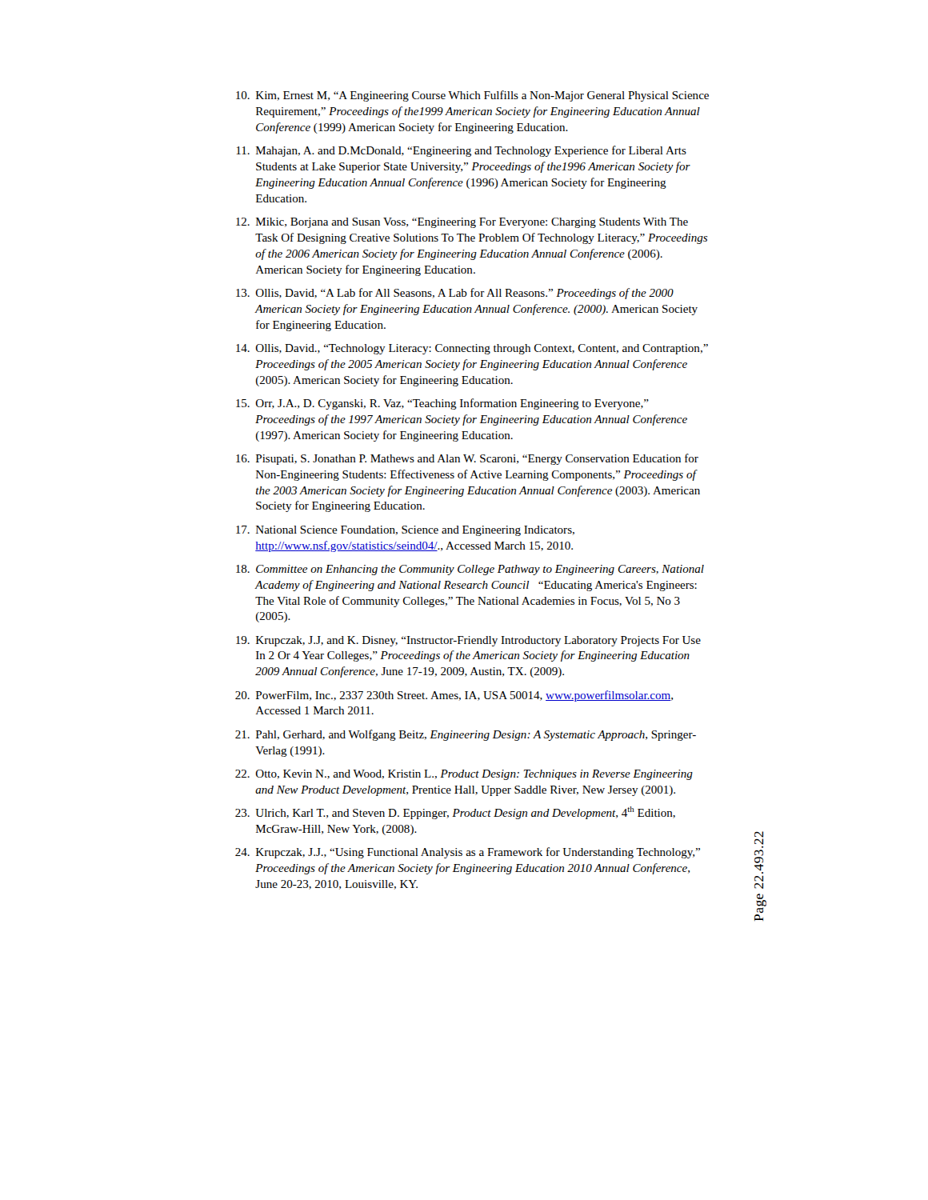10. Kim, Ernest M, “A Engineering Course Which Fulfills a Non-Major General Physical Science Requirement,” Proceedings of the1999 American Society for Engineering Education Annual Conference (1999) American Society for Engineering Education.
11. Mahajan, A. and D.McDonald, “Engineering and Technology Experience for Liberal Arts Students at Lake Superior State University,” Proceedings of the1996 American Society for Engineering Education Annual Conference (1996) American Society for Engineering Education.
12. Mikic, Borjana and Susan Voss, “Engineering For Everyone: Charging Students With The Task Of Designing Creative Solutions To The Problem Of Technology Literacy,” Proceedings of the 2006 American Society for Engineering Education Annual Conference (2006). American Society for Engineering Education.
13. Ollis, David, “A Lab for All Seasons, A Lab for All Reasons.” Proceedings of the 2000 American Society for Engineering Education Annual Conference. (2000). American Society for Engineering Education.
14. Ollis, David., “Technology Literacy: Connecting through Context, Content, and Contraption,” Proceedings of the 2005 American Society for Engineering Education Annual Conference (2005). American Society for Engineering Education.
15. Orr, J.A., D. Cyganski, R. Vaz, “Teaching Information Engineering to Everyone,” Proceedings of the 1997 American Society for Engineering Education Annual Conference (1997). American Society for Engineering Education.
16. Pisupati, S. Jonathan P. Mathews and Alan W. Scaroni, “Energy Conservation Education for Non-Engineering Students: Effectiveness of Active Learning Components,” Proceedings of the 2003 American Society for Engineering Education Annual Conference (2003). American Society for Engineering Education.
17. National Science Foundation, Science and Engineering Indicators, http://www.nsf.gov/statistics/seind04/., Accessed March 15, 2010.
18. Committee on Enhancing the Community College Pathway to Engineering Careers, National Academy of Engineering and National Research Council “Educating America's Engineers: The Vital Role of Community Colleges,” The National Academies in Focus, Vol 5, No 3 (2005).
19. Krupczak, J.J, and K. Disney, “Instructor-Friendly Introductory Laboratory Projects For Use In 2 Or 4 Year Colleges,” Proceedings of the American Society for Engineering Education 2009 Annual Conference, June 17-19, 2009, Austin, TX. (2009).
20. PowerFilm, Inc., 2337 230th Street. Ames, IA, USA 50014, www.powerfilmsolar.com, Accessed 1 March 2011.
21. Pahl, Gerhard, and Wolfgang Beitz, Engineering Design: A Systematic Approach, Springer-Verlag (1991).
22. Otto, Kevin N., and Wood, Kristin L., Product Design: Techniques in Reverse Engineering and New Product Development, Prentice Hall, Upper Saddle River, New Jersey (2001).
23. Ulrich, Karl T., and Steven D. Eppinger, Product Design and Development, 4th Edition, McGraw-Hill, New York, (2008).
24. Krupczak, J.J., “Using Functional Analysis as a Framework for Understanding Technology,” Proceedings of the American Society for Engineering Education 2010 Annual Conference, June 20-23, 2010, Louisville, KY.
Page 22.493.22